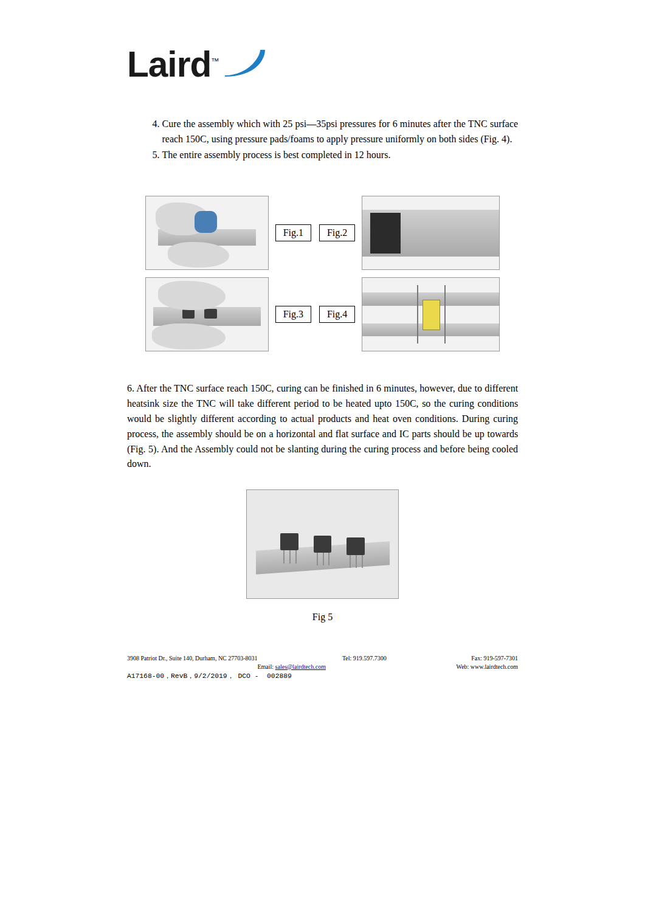Laird™
Cure the assembly which with 25 psi—35psi pressures for 6 minutes after the TNC surface reach 150C, using pressure pads/foams to apply pressure uniformly on both sides (Fig. 4).
The entire assembly process is best completed in 12 hours.
| | Fig.1 | Fig.2 | |
| | Fig.3 | Fig.4 | |
6. After the TNC surface reach 150C, curing can be finished in 6 minutes, however, due to different heatsink size the TNC will take different period to be heated upto 150C, so the curing conditions would be slightly different according to actual products and heat oven conditions. During curing process, the assembly should be on a horizontal and flat surface and IC parts should be up towards (Fig. 5). And the Assembly could not be slanting during the curing process and before being cooled down.
Fig 5
3908 Patriot Dr., Suite 140, Durham, NC 27703-8031 Tel: 919.597.7300 Fax: 919-597-7301
Email: sales@lairdtech.com Web: www.lairdtech.com
A17168-00，RevB，9/2/2019， DCO - 002889